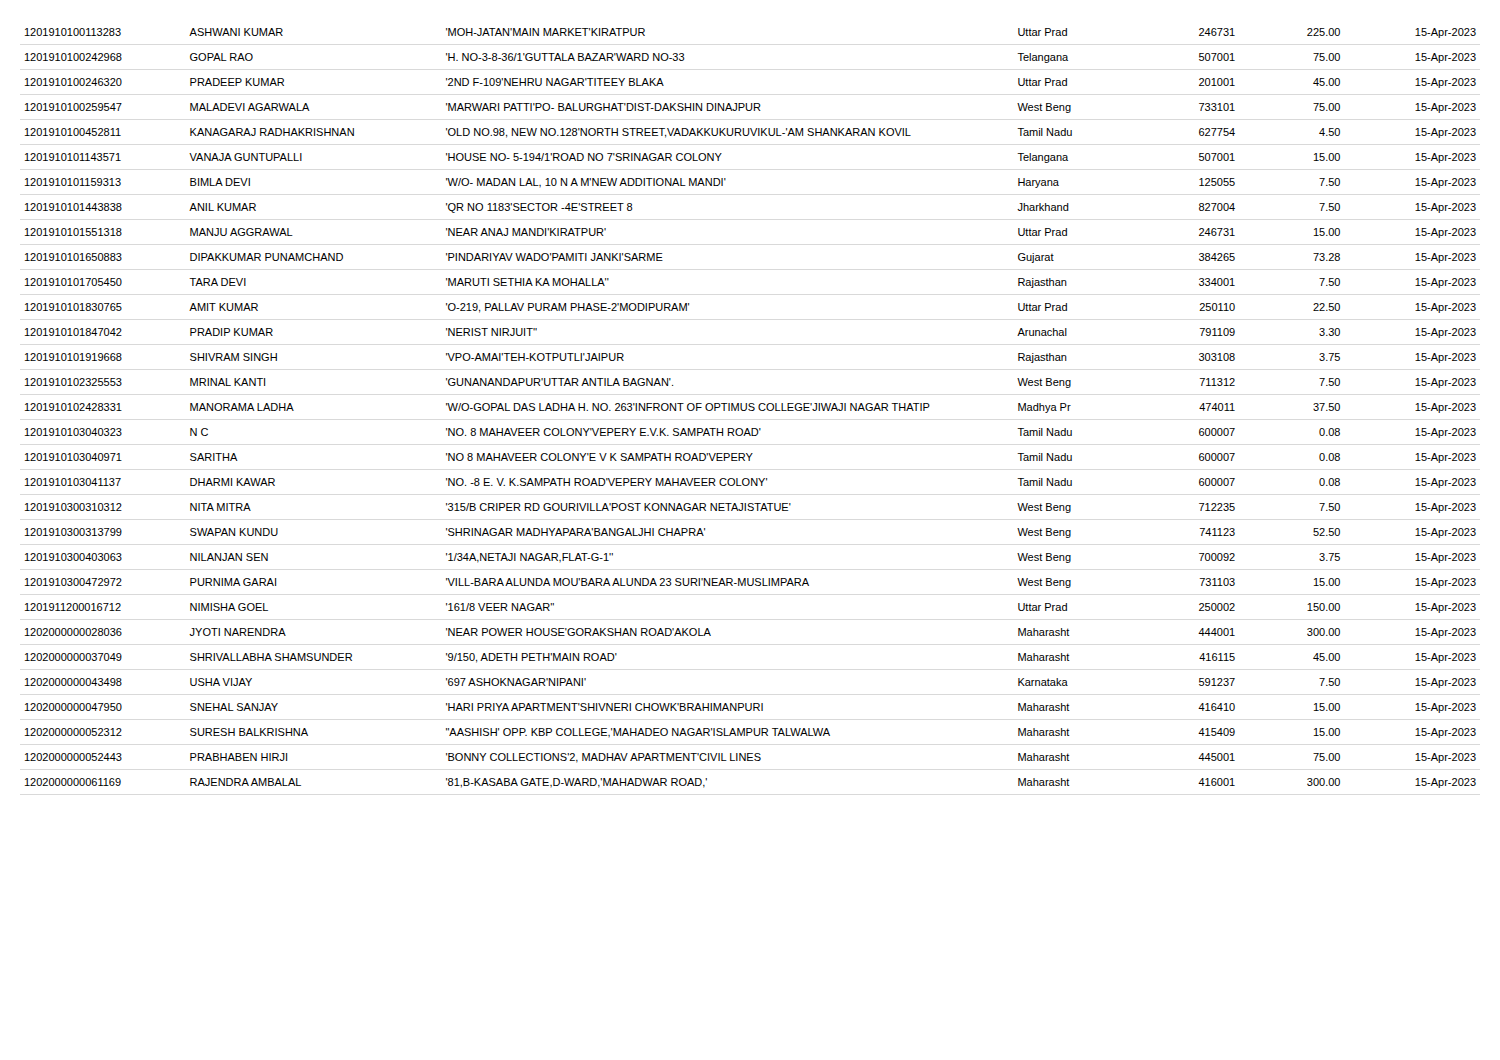| 1201910100113283 | ASHWANI KUMAR | 'MOH-JATAN'MAIN MARKET'KIRATPUR | Uttar Prad | 246731 | 225.00 | 15-Apr-2023 |
| 1201910100242968 | GOPAL RAO | 'H. NO-3-8-36/1'GUTTALA BAZAR'WARD NO-33 | Telangana | 507001 | 75.00 | 15-Apr-2023 |
| 1201910100246320 | PRADEEP KUMAR | '2ND F-109'NEHRU NAGAR'TITEEY BLAKA | Uttar Prad | 201001 | 45.00 | 15-Apr-2023 |
| 1201910100259547 | MALADEVI AGARWALA | 'MARWARI PATTI'PO- BALURGHAT'DIST-DAKSHIN DINAJPUR | West Beng | 733101 | 75.00 | 15-Apr-2023 |
| 1201910100452811 | KANAGARAJ RADHAKRISHNAN | 'OLD NO.98, NEW NO.128'NORTH STREET,VADAKKUKURUVIKUL-'AM SHANKARAN KOVIL | Tamil Nadu | 627754 | 4.50 | 15-Apr-2023 |
| 1201910101143571 | VANAJA GUNTUPALLI | 'HOUSE NO- 5-194/1'ROAD NO 7'SRINAGAR COLONY | Telangana | 507001 | 15.00 | 15-Apr-2023 |
| 1201910101159313 | BIMLA DEVI | 'W/O- MADAN LAL, 10 N A M'NEW ADDITIONAL MANDI' | Haryana | 125055 | 7.50 | 15-Apr-2023 |
| 1201910101443838 | ANIL KUMAR | 'QR NO 1183'SECTOR -4E'STREET 8 | Jharkhand | 827004 | 7.50 | 15-Apr-2023 |
| 1201910101551318 | MANJU AGGRAWAL | 'NEAR ANAJ MANDI'KIRATPUR' | Uttar Prad | 246731 | 15.00 | 15-Apr-2023 |
| 1201910101650883 | DIPAKKUMAR PUNAMCHAND | 'PINDARIYAV WADO'PAMITI JANKI'SARME | Gujarat | 384265 | 73.28 | 15-Apr-2023 |
| 1201910101705450 | TARA DEVI | 'MARUTI SETHIA KA MOHALLA'' | Rajasthan | 334001 | 7.50 | 15-Apr-2023 |
| 1201910101830765 | AMIT KUMAR | 'O-219, PALLAV PURAM PHASE-2'MODIPURAM' | Uttar Prad | 250110 | 22.50 | 15-Apr-2023 |
| 1201910101847042 | PRADIP KUMAR | 'NERIST NIRJUIT'' | Arunachal | 791109 | 3.30 | 15-Apr-2023 |
| 1201910101919668 | SHIVRAM SINGH | 'VPO-AMAI'TEH-KOTPUTLI'JAIPUR | Rajasthan | 303108 | 3.75 | 15-Apr-2023 |
| 1201910102325553 | MRINAL KANTI | 'GUNANANDAPUR'UTTAR ANTILA BAGNAN'. | West Beng | 711312 | 7.50 | 15-Apr-2023 |
| 1201910102428331 | MANORAMA LADHA | 'W/O-GOPAL DAS LADHA H. NO. 263'INFRONT OF OPTIMUS COLLEGE'JIWAJI NAGAR THATIP | Madhya Pr | 474011 | 37.50 | 15-Apr-2023 |
| 1201910103040323 | N C | 'NO. 8 MAHAVEER COLONY'VEPERY E.V.K. SAMPATH ROAD' | Tamil Nadu | 600007 | 0.08 | 15-Apr-2023 |
| 1201910103040971 | SARITHA | 'NO 8 MAHAVEER COLONY'E V K SAMPATH ROAD'VEPERY | Tamil Nadu | 600007 | 0.08 | 15-Apr-2023 |
| 1201910103041137 | DHARMI KAWAR | 'NO. -8 E. V. K.SAMPATH ROAD'VEPERY MAHAVEER COLONY' | Tamil Nadu | 600007 | 0.08 | 15-Apr-2023 |
| 1201910300310312 | NITA MITRA | '315/B CRIPER RD GOURIVILLA'POST KONNAGAR NETAJISTATUE' | West Beng | 712235 | 7.50 | 15-Apr-2023 |
| 1201910300313799 | SWAPAN KUNDU | 'SHRINAGAR MADHYAPARA'BANGALJHI CHAPRA' | West Beng | 741123 | 52.50 | 15-Apr-2023 |
| 1201910300403063 | NILANJAN SEN | '1/34A,NETAJI NAGAR,FLAT-G-1'' | West Beng | 700092 | 3.75 | 15-Apr-2023 |
| 1201910300472972 | PURNIMA GARAI | 'VILL-BARA ALUNDA MOU'BARA ALUNDA 23 SURI'NEAR-MUSLIMPARA | West Beng | 731103 | 15.00 | 15-Apr-2023 |
| 1201911200016712 | NIMISHA GOEL | '161/8 VEER NAGAR'' | Uttar Prad | 250002 | 150.00 | 15-Apr-2023 |
| 1202000000028036 | JYOTI NARENDRA | 'NEAR POWER HOUSE'GORAKSHAN ROAD'AKOLA | Maharasht | 444001 | 300.00 | 15-Apr-2023 |
| 1202000000037049 | SHRIVALLABHA SHAMSUNDER | '9/150, ADETH PETH'MAIN ROAD' | Maharasht | 416115 | 45.00 | 15-Apr-2023 |
| 1202000000043498 | USHA VIJAY | '697 ASHOKNAGAR'NIPANI' | Karnataka | 591237 | 7.50 | 15-Apr-2023 |
| 1202000000047950 | SNEHAL SANJAY | 'HARI PRIYA APARTMENT'SHIVNERI CHOWK'BRAHIMANPURI | Maharasht | 416410 | 15.00 | 15-Apr-2023 |
| 1202000000052312 | SURESH BALKRISHNA | "AASHISH' OPP. KBP COLLEGE,'MAHADEO NAGAR'ISLAMPUR TALWALWA | Maharasht | 415409 | 15.00 | 15-Apr-2023 |
| 1202000000052443 | PRABHABEN HIRJI | 'BONNY COLLECTIONS'2, MADHAV APARTMENT'CIVIL LINES | Maharasht | 445001 | 75.00 | 15-Apr-2023 |
| 1202000000061169 | RAJENDRA AMBALAL | '81,B-KASABA GATE,D-WARD,'MAHADWAR ROAD,' | Maharasht | 416001 | 300.00 | 15-Apr-2023 |